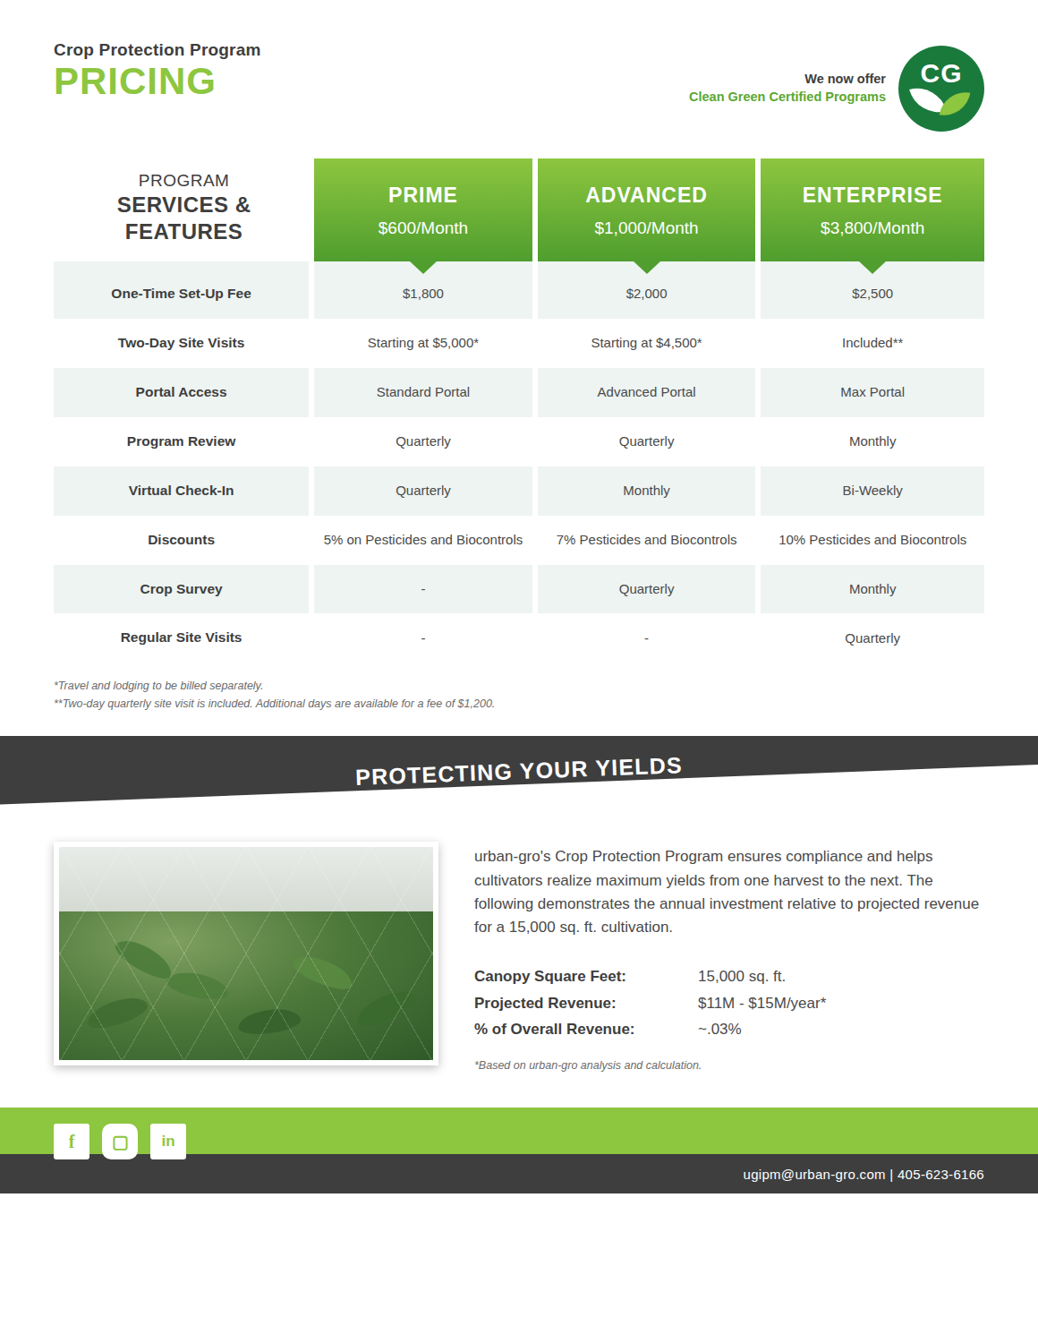Crop Protection Program
PRICING
We now offer
Clean Green Certified Programs
CG
| PROGRAM SERVICES & FEATURES | PRIME $600/Month | ADVANCED $1,000/Month | ENTERPRISE $3,800/Month |
| --- | --- | --- | --- |
| One-Time Set-Up Fee | $1,800 | $2,000 | $2,500 |
| Two-Day Site Visits | Starting at $5,000* | Starting at $4,500* | Included** |
| Portal Access | Standard Portal | Advanced Portal | Max Portal |
| Program Review | Quarterly | Quarterly | Monthly |
| Virtual Check-In | Quarterly | Monthly | Bi-Weekly |
| Discounts | 5% on Pesticides and Biocontrols | 7% Pesticides and Biocontrols | 10% Pesticides and Biocontrols |
| Crop Survey | - | Quarterly | Monthly |
| Regular Site Visits | - | - | Quarterly |
*Travel and lodging to be billed separately.
**Two-day quarterly site visit is included. Additional days are available for a fee of $1,200.
PROTECTING YOUR YIELDS
urban-gro's Crop Protection Program ensures compliance and helps cultivators realize maximum yields from one harvest to the next. The following demonstrates the annual investment relative to projected revenue for a 15,000 sq. ft. cultivation.
Canopy Square Feet:
15,000 sq. ft.
Projected Revenue:
$11M - $15M/year*
% of Overall Revenue:
~.03%
*Based on urban-gro analysis and calculation.
f
▢
in
ugipm@urban-gro.com | 405-623-6166